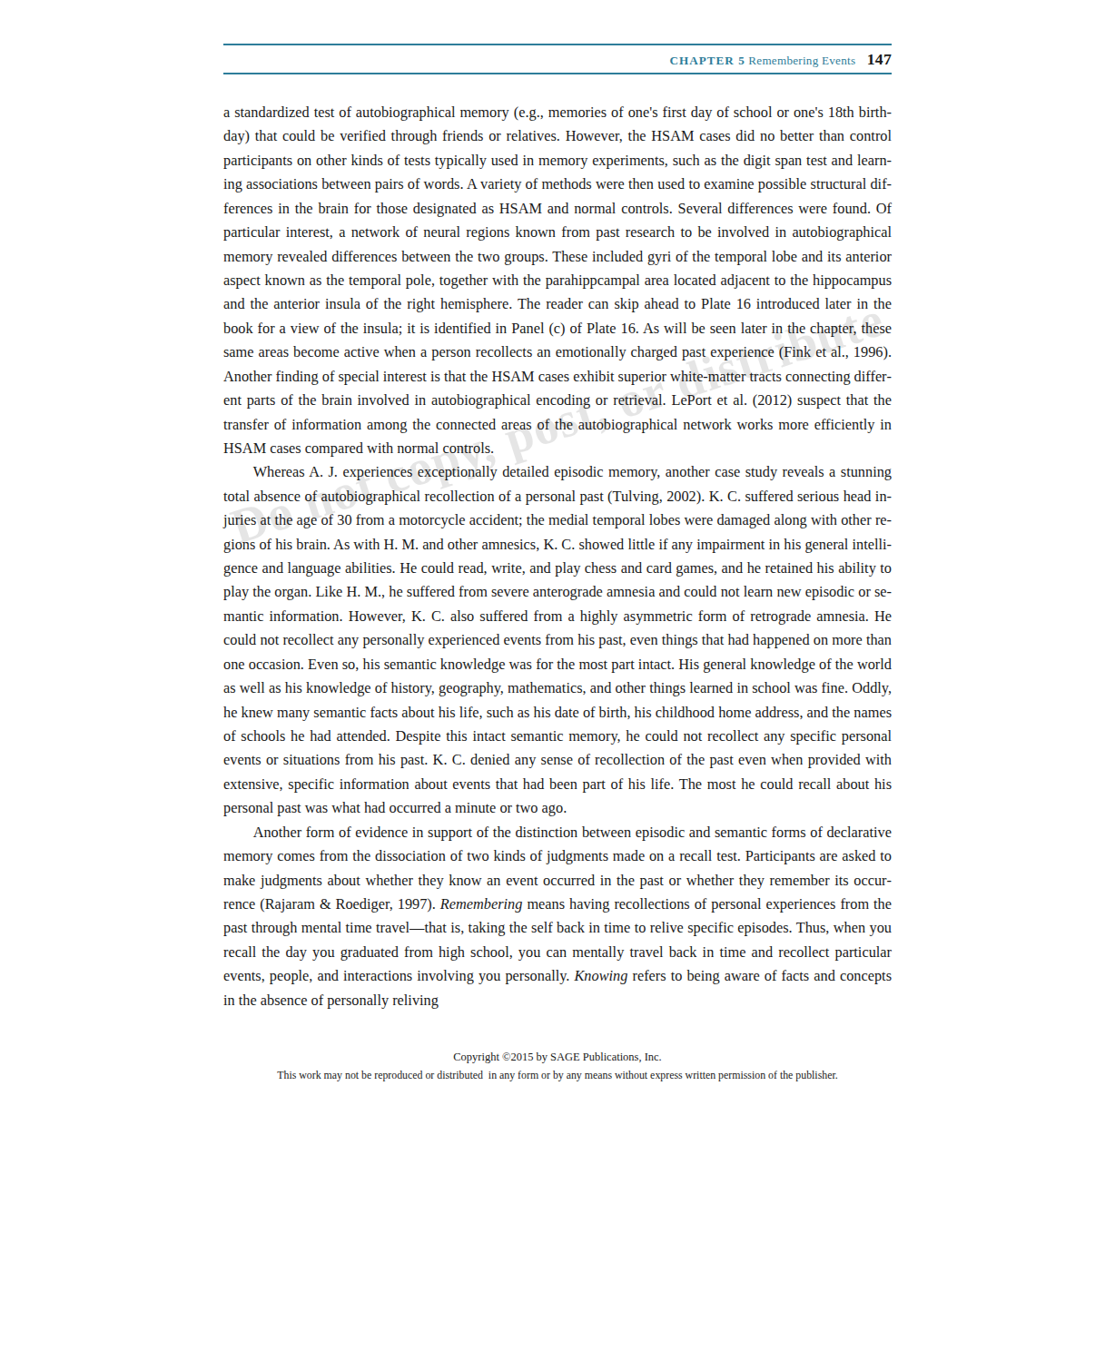Chapter 5 Remembering Events 147
Do not copy, post, or distribute
a standardized test of autobiographical memory (e.g., memories of one's first day of school or one's 18th birthday) that could be verified through friends or relatives. However, the HSAM cases did no better than control participants on other kinds of tests typically used in memory experiments, such as the digit span test and learning associations between pairs of words. A variety of methods were then used to examine possible structural differences in the brain for those designated as HSAM and normal controls. Several differences were found. Of particular interest, a network of neural regions known from past research to be involved in autobiographical memory revealed differences between the two groups. These included gyri of the temporal lobe and its anterior aspect known as the temporal pole, together with the parahippcampal area located adjacent to the hippocampus and the anterior insula of the right hemisphere. The reader can skip ahead to Plate 16 introduced later in the book for a view of the insula; it is identified in Panel (c) of Plate 16. As will be seen later in the chapter, these same areas become active when a person recollects an emotionally charged past experience (Fink et al., 1996). Another finding of special interest is that the HSAM cases exhibit superior white-matter tracts connecting different parts of the brain involved in autobiographical encoding or retrieval. LePort et al. (2012) suspect that the transfer of information among the connected areas of the autobiographical network works more efficiently in HSAM cases compared with normal controls.
Whereas A. J. experiences exceptionally detailed episodic memory, another case study reveals a stunning total absence of autobiographical recollection of a personal past (Tulving, 2002). K. C. suffered serious head injuries at the age of 30 from a motorcycle accident; the medial temporal lobes were damaged along with other regions of his brain. As with H. M. and other amnesics, K. C. showed little if any impairment in his general intelligence and language abilities. He could read, write, and play chess and card games, and he retained his ability to play the organ. Like H. M., he suffered from severe anterograde amnesia and could not learn new episodic or semantic information. However, K. C. also suffered from a highly asymmetric form of retrograde amnesia. He could not recollect any personally experienced events from his past, even things that had happened on more than one occasion. Even so, his semantic knowledge was for the most part intact. His general knowledge of the world as well as his knowledge of history, geography, mathematics, and other things learned in school was fine. Oddly, he knew many semantic facts about his life, such as his date of birth, his childhood home address, and the names of schools he had attended. Despite this intact semantic memory, he could not recollect any specific personal events or situations from his past. K. C. denied any sense of recollection of the past even when provided with extensive, specific information about events that had been part of his life. The most he could recall about his personal past was what had occurred a minute or two ago.
Another form of evidence in support of the distinction between episodic and semantic forms of declarative memory comes from the dissociation of two kinds of judgments made on a recall test. Participants are asked to make judgments about whether they know an event occurred in the past or whether they remember its occurrence (Rajaram & Roediger, 1997). Remembering means having recollections of personal experiences from the past through mental time travel—that is, taking the self back in time to relive specific episodes. Thus, when you recall the day you graduated from high school, you can mentally travel back in time and recollect particular events, people, and interactions involving you personally. Knowing refers to being aware of facts and concepts in the absence of personally reliving
Copyright ©2015 by SAGE Publications, Inc.
This work may not be reproduced or distributed in any form or by any means without express written permission of the publisher.